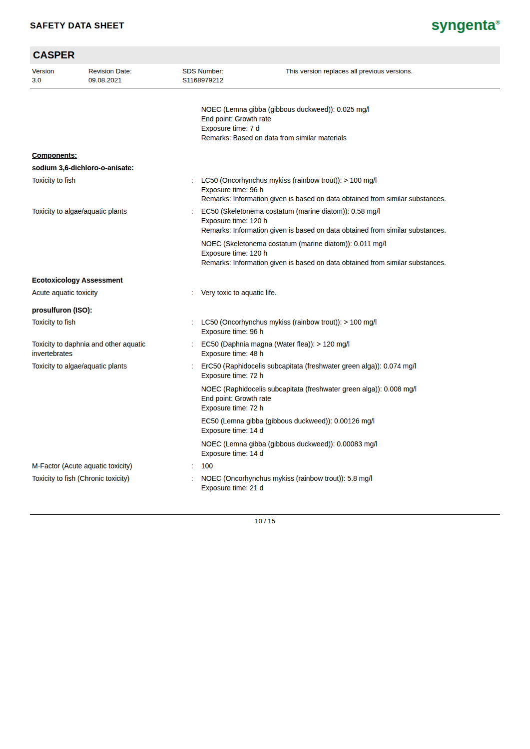syngenta®
SAFETY DATA SHEET
CASPER
| Version 3.0 | Revision Date: 09.08.2021 | SDS Number: S1168979212 | This version replaces all previous versions. |
| | | NOEC (Lemna gibba (gibbous duckweed)): 0.025 mg/l End point: Growth rate Exposure time: 7 d Remarks: Based on data from similar materials |
| Components: |
| sodium 3,6-dichloro-o-anisate: |
| Toxicity to fish | : | LC50 (Oncorhynchus mykiss (rainbow trout)): > 100 mg/l Exposure time: 96 h Remarks: Information given is based on data obtained from similar substances. |
| Toxicity to algae/aquatic plants | : | EC50 (Skeletonema costatum (marine diatom)): 0.58 mg/l Exposure time: 120 h Remarks: Information given is based on data obtained from similar substances. NOEC (Skeletonema costatum (marine diatom)): 0.011 mg/l Exposure time: 120 h Remarks: Information given is based on data obtained from similar substances. |
| Ecotoxicology Assessment |
| Acute aquatic toxicity | : | Very toxic to aquatic life. |
| prosulfuron (ISO): |
| Toxicity to fish | : | LC50 (Oncorhynchus mykiss (rainbow trout)): > 100 mg/l Exposure time: 96 h |
| Toxicity to daphnia and other aquatic invertebrates | : | EC50 (Daphnia magna (Water flea)): > 120 mg/l Exposure time: 48 h |
| Toxicity to algae/aquatic plants | : | ErC50 (Raphidocelis subcapitata (freshwater green alga)): 0.074 mg/l Exposure time: 72 h NOEC (Raphidocelis subcapitata (freshwater green alga)): 0.008 mg/l End point: Growth rate Exposure time: 72 h EC50 (Lemna gibba (gibbous duckweed)): 0.00126 mg/l Exposure time: 14 d NOEC (Lemna gibba (gibbous duckweed)): 0.00083 mg/l Exposure time: 14 d |
| M-Factor (Acute aquatic toxicity) | : | 100 |
| Toxicity to fish (Chronic toxicity) | : | NOEC (Oncorhynchus mykiss (rainbow trout)): 5.8 mg/l Exposure time: 21 d |
10 / 15